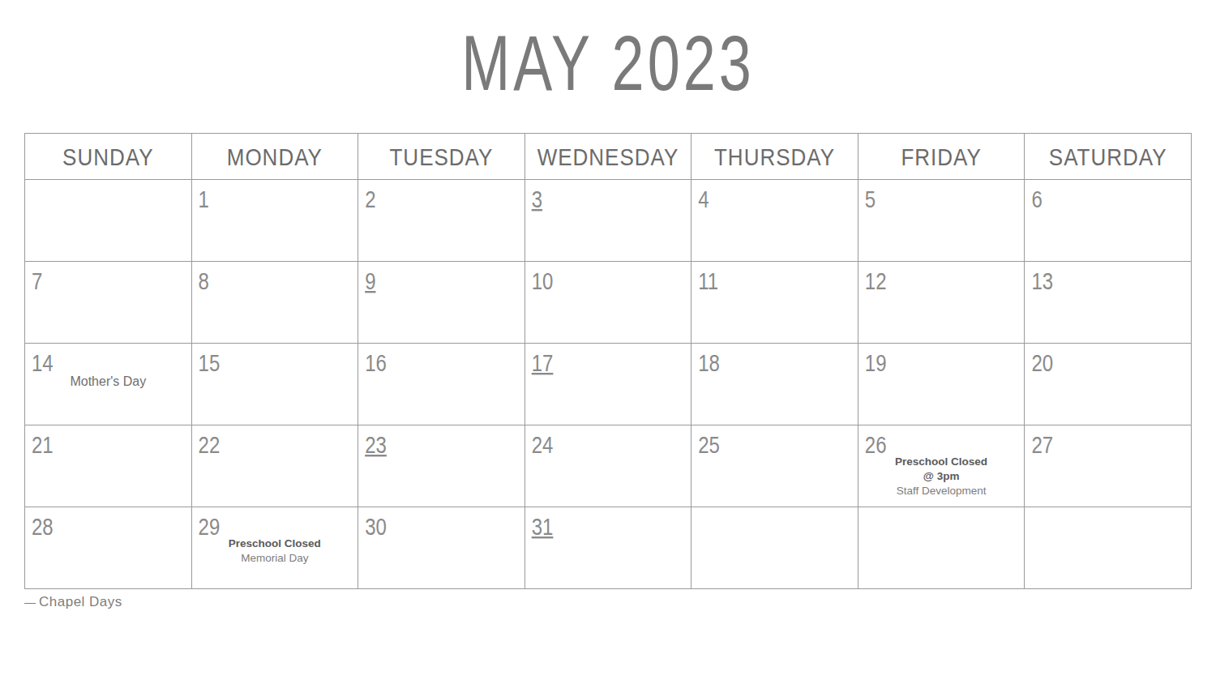MAY 2023
| SUNDAY | MONDAY | TUESDAY | WEDNESDAY | THURSDAY | FRIDAY | SATURDAY |
| --- | --- | --- | --- | --- | --- | --- |
| | 1 | 2 | 3 | 4 | 5 | 6 |
| 7 | 8 | 9 | 10 | 11 | 12 | 13 |
| 14 Mother's Day | 15 | 16 | 17 | 18 | 19 | 20 |
| 21 | 22 | 23 | 24 | 25 | 26 Preschool Closed @ 3pm Staff Development | 27 |
| 28 | 29 Preschool Closed Memorial Day | 30 | 31 | | | |
Chapel Days